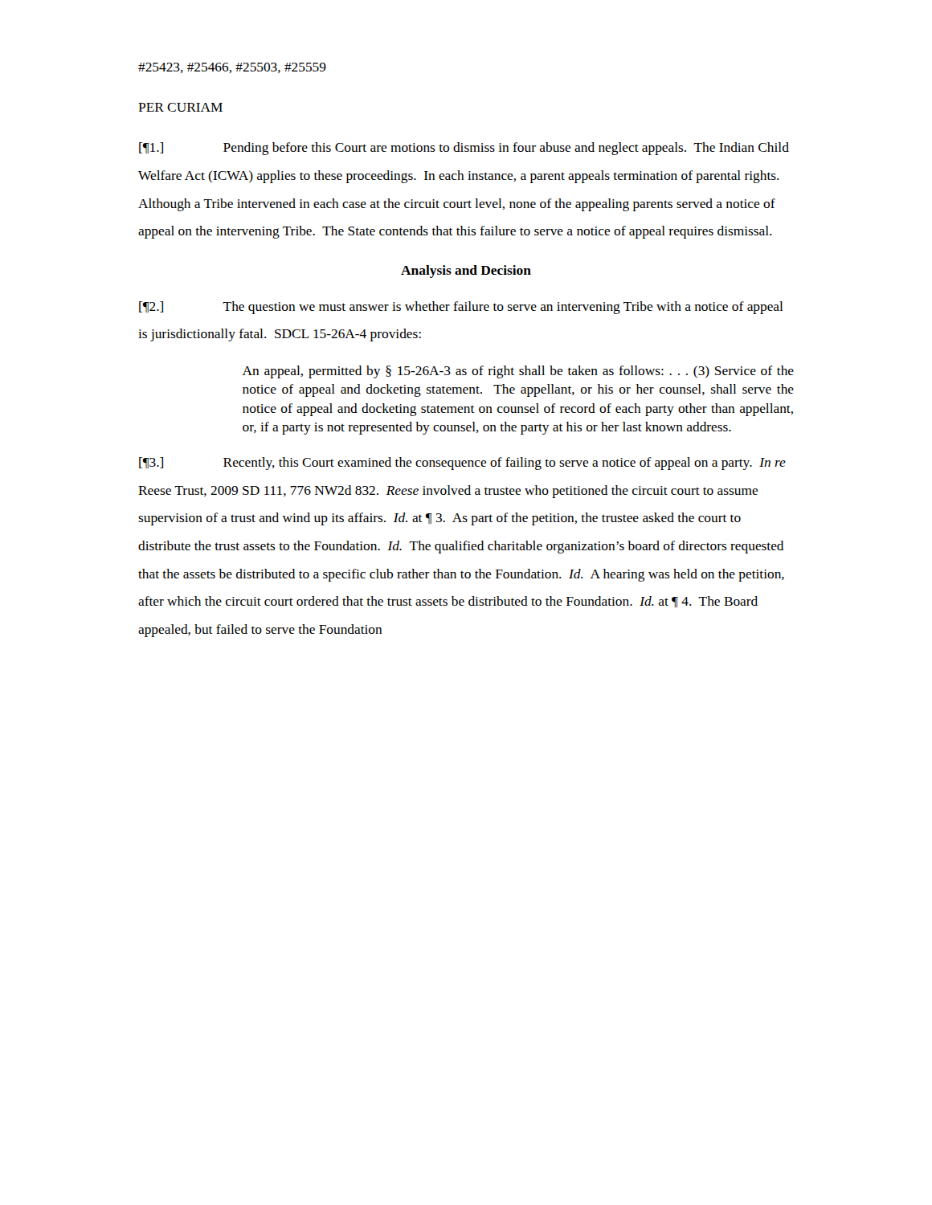#25423, #25466, #25503, #25559
PER CURIAM
[¶1.] Pending before this Court are motions to dismiss in four abuse and neglect appeals. The Indian Child Welfare Act (ICWA) applies to these proceedings. In each instance, a parent appeals termination of parental rights. Although a Tribe intervened in each case at the circuit court level, none of the appealing parents served a notice of appeal on the intervening Tribe. The State contends that this failure to serve a notice of appeal requires dismissal.
Analysis and Decision
[¶2.] The question we must answer is whether failure to serve an intervening Tribe with a notice of appeal is jurisdictionally fatal. SDCL 15-26A-4 provides:
An appeal, permitted by § 15-26A-3 as of right shall be taken as follows: . . . (3) Service of the notice of appeal and docketing statement. The appellant, or his or her counsel, shall serve the notice of appeal and docketing statement on counsel of record of each party other than appellant, or, if a party is not represented by counsel, on the party at his or her last known address.
[¶3.] Recently, this Court examined the consequence of failing to serve a notice of appeal on a party. In re Reese Trust, 2009 SD 111, 776 NW2d 832. Reese involved a trustee who petitioned the circuit court to assume supervision of a trust and wind up its affairs. Id. at ¶ 3. As part of the petition, the trustee asked the court to distribute the trust assets to the Foundation. Id. The qualified charitable organization’s board of directors requested that the assets be distributed to a specific club rather than to the Foundation. Id. A hearing was held on the petition, after which the circuit court ordered that the trust assets be distributed to the Foundation. Id. at ¶ 4. The Board appealed, but failed to serve the Foundation